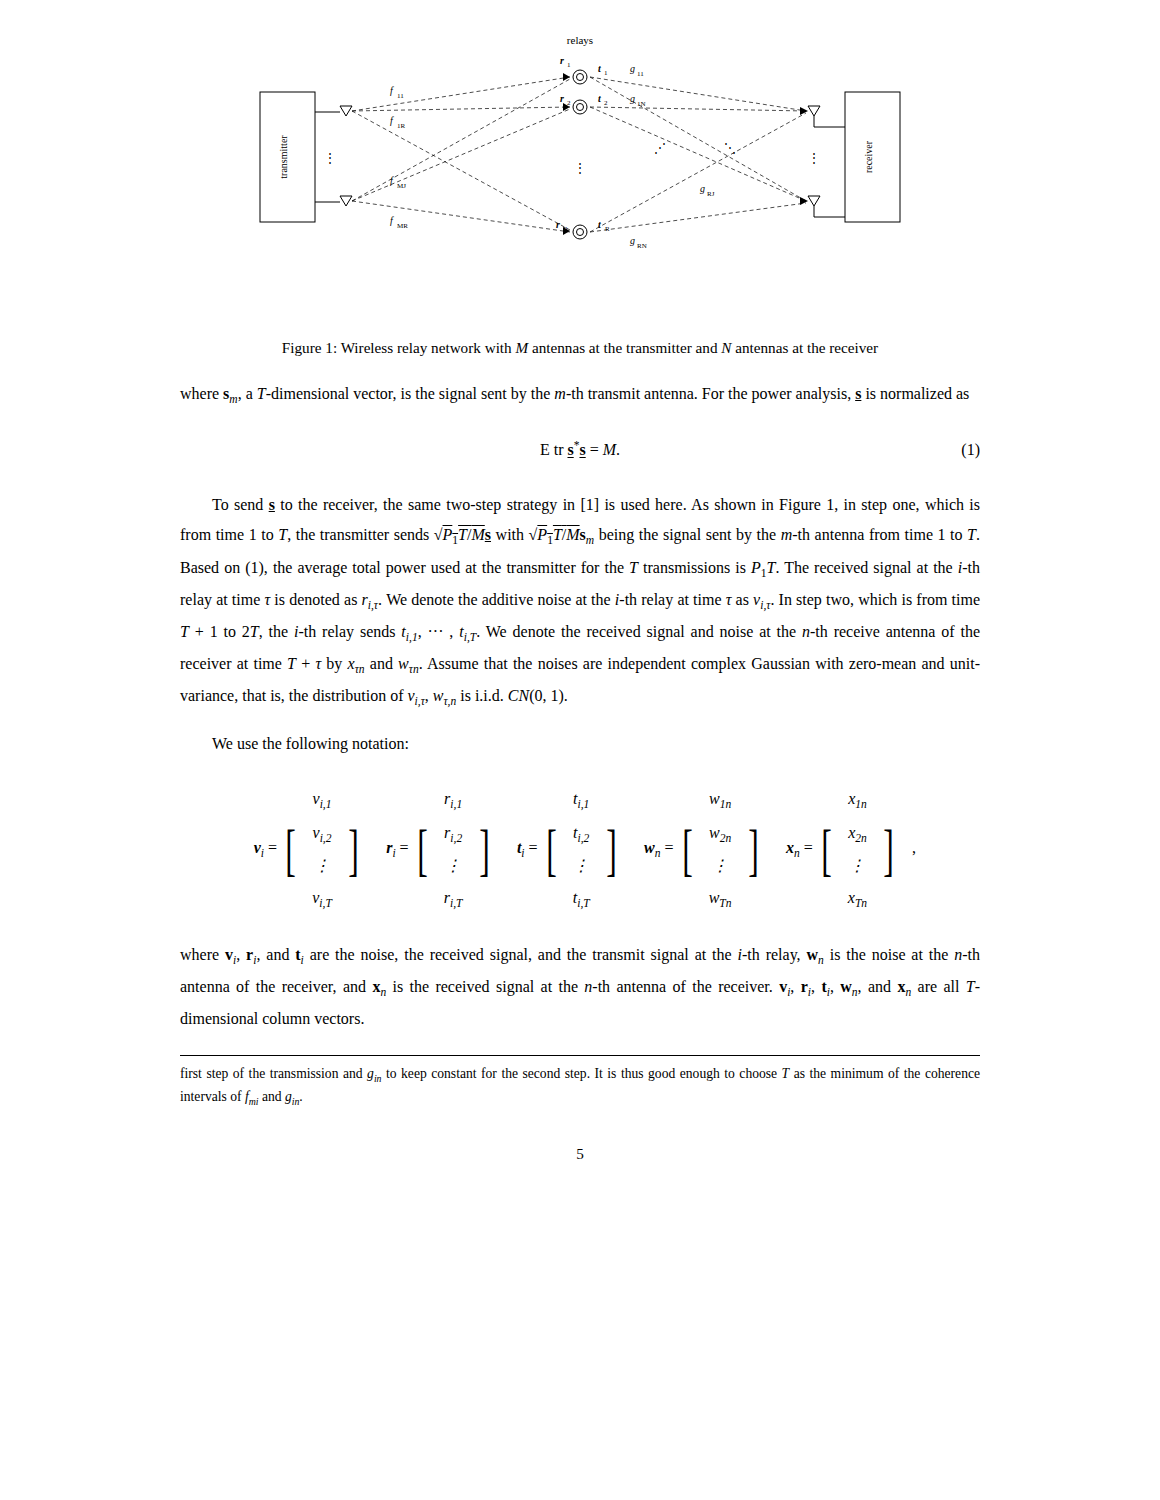relays transmitter receiver ⋮ ⋮ r 1 t 1 r 2 t 2 r R t R ⋮ f 11 f 1R f MJ f MR g 11 g 1N g RJ g RN ⋰ ⋱
Figure 1: Wireless relay network with M antennas at the transmitter and N antennas at the receiver
where sm, a T-dimensional vector, is the signal sent by the m-th transmit antenna. For the power analysis, s is normalized as
E tr s*s = M. (1)
To send s to the receiver, the same two-step strategy in [1] is used here. As shown in Figure 1, in step one, which is from time 1 to T, the transmitter sends √P1T/M s with √P1T/M sm being the signal sent by the m-th antenna from time 1 to T. Based on (1), the average total power used at the transmitter for the T transmissions is P1T. The received signal at the i-th relay at time τ is denoted as ri,τ. We denote the additive noise at the i-th relay at time τ as vi,τ. In step two, which is from time T + 1 to 2T, the i-th relay sends ti,1, ··· , ti,T. We denote the received signal and noise at the n-th receive antenna of the receiver at time T + τ by xτn and wτn. Assume that the noises are independent complex Gaussian with zero-mean and unit-variance, that is, the distribution of vi,τ, wτ,n is i.i.d. CN(0, 1).
We use the following notation:
vi = [
| v i,1 |
| v i,2 |
| ⋮ |
| v i,T |
] ri = [
| r i,1 |
| r i,2 |
| ⋮ |
| r i,T |
] ti = [
| t i,1 |
| t i,2 |
| ⋮ |
| t i,T |
] wn = [
| w 1n |
| w 2n |
| ⋮ |
| w Tn |
] xn = [
| x 1n |
| x 2n |
| ⋮ |
| x Tn |
] ,
where vi, ri, and ti are the noise, the received signal, and the transmit signal at the i-th relay, wn is the noise at the n-th antenna of the receiver, and xn is the received signal at the n-th antenna of the receiver. vi, ri, ti, wn, and xn are all T-dimensional column vectors.
first step of the transmission and gin to keep constant for the second step. It is thus good enough to choose T as the minimum of the coherence intervals of fmi and gin.
5